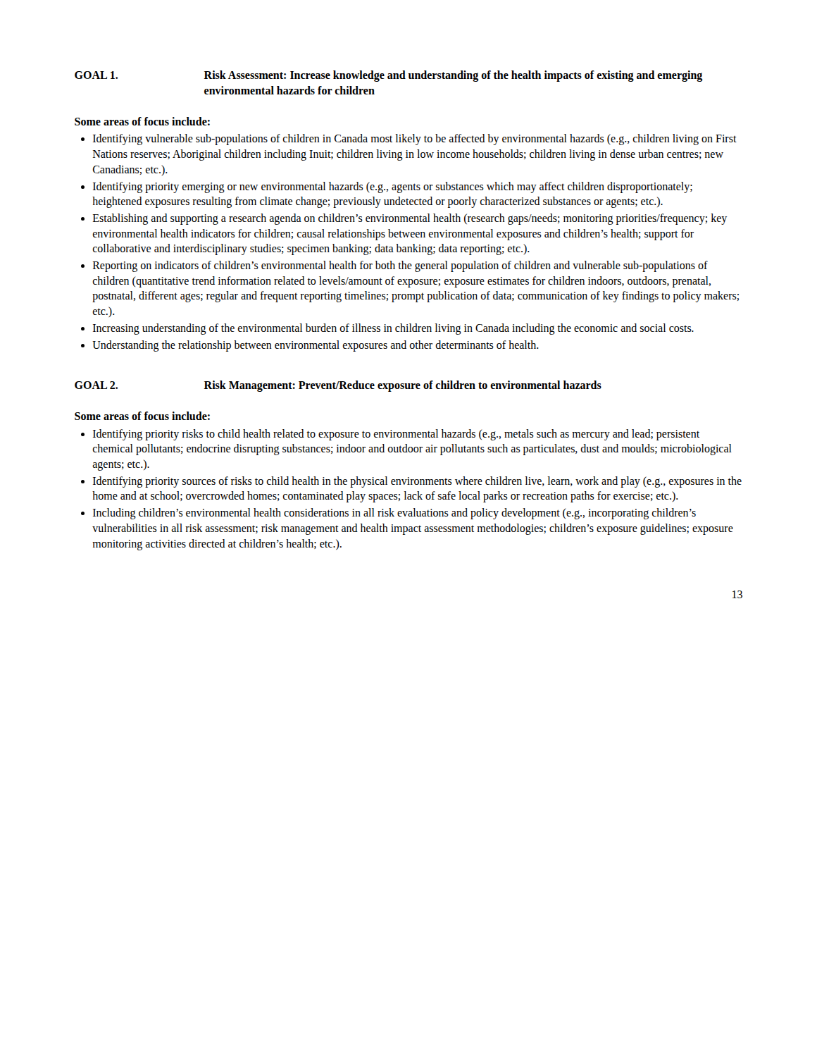GOAL 1.
Risk Assessment: Increase knowledge and understanding of the health impacts of existing and emerging environmental hazards for children
Some areas of focus include:
Identifying vulnerable sub-populations of children in Canada most likely to be affected by environmental hazards (e.g., children living on First Nations reserves; Aboriginal children including Inuit; children living in low income households; children living in dense urban centres; new Canadians; etc.).
Identifying priority emerging or new environmental hazards (e.g., agents or substances which may affect children disproportionately; heightened exposures resulting from climate change; previously undetected or poorly characterized substances or agents; etc.).
Establishing and supporting a research agenda on children’s environmental health (research gaps/needs; monitoring priorities/frequency; key environmental health indicators for children; causal relationships between environmental exposures and children’s health; support for collaborative and interdisciplinary studies; specimen banking; data banking; data reporting; etc.).
Reporting on indicators of children’s environmental health for both the general population of children and vulnerable sub-populations of children (quantitative trend information related to levels/amount of exposure; exposure estimates for children indoors, outdoors, prenatal, postnatal, different ages; regular and frequent reporting timelines; prompt publication of data; communication of key findings to policy makers; etc.).
Increasing understanding of the environmental burden of illness in children living in Canada including the economic and social costs.
Understanding the relationship between environmental exposures and other determinants of health.
GOAL 2.
Risk Management: Prevent/Reduce exposure of children to environmental hazards
Some areas of focus include:
Identifying priority risks to child health related to exposure to environmental hazards (e.g., metals such as mercury and lead; persistent chemical pollutants; endocrine disrupting substances; indoor and outdoor air pollutants such as particulates, dust and moulds; microbiological agents; etc.).
Identifying priority sources of risks to child health in the physical environments where children live, learn, work and play (e.g., exposures in the home and at school; overcrowded homes; contaminated play spaces; lack of safe local parks or recreation paths for exercise; etc.).
Including children’s environmental health considerations in all risk evaluations and policy development (e.g., incorporating children’s vulnerabilities in all risk assessment; risk management and health impact assessment methodologies; children’s exposure guidelines; exposure monitoring activities directed at children’s health; etc.).
13